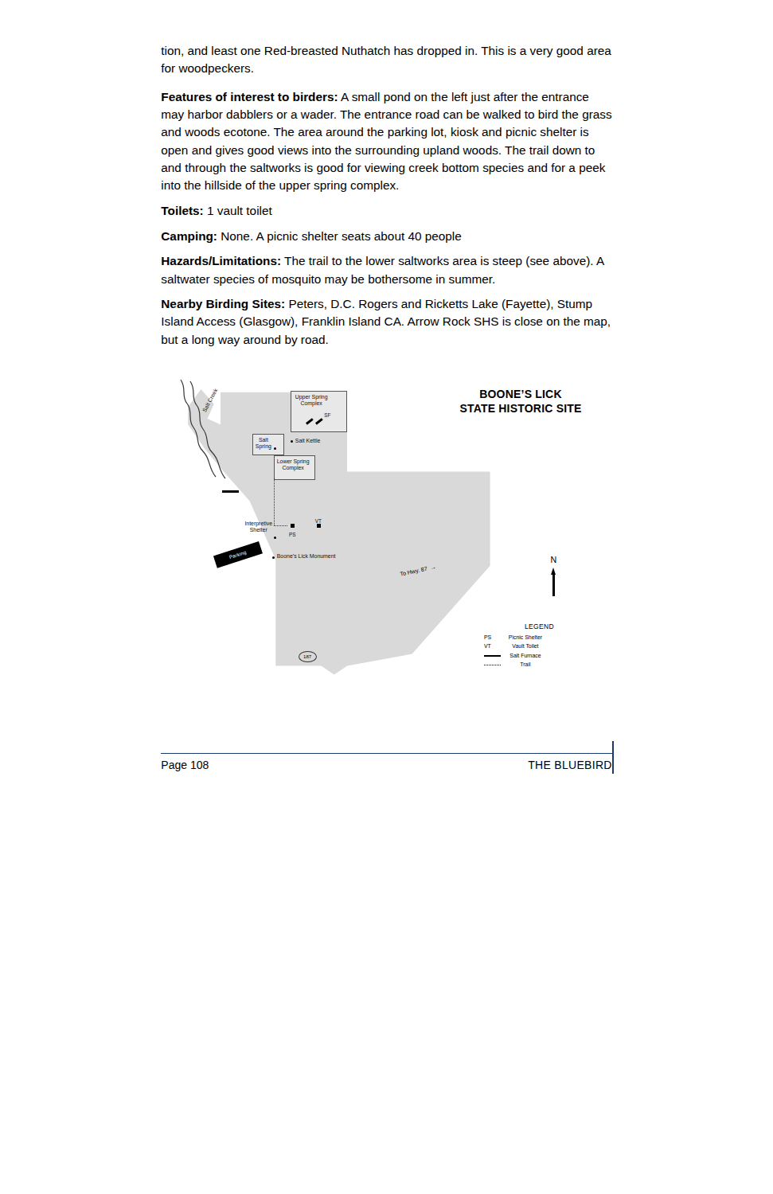tion, and least one Red-breasted Nuthatch has dropped in. This is a very good area for woodpeckers.
Features of interest to birders: A small pond on the left just after the entrance may harbor dabblers or a wader. The entrance road can be walked to bird the grass and woods ecotone. The area around the parking lot, kiosk and picnic shelter is open and gives good views into the surrounding upland woods. The trail down to and through the saltworks is good for viewing creek bottom species and for a peek into the hillside of the upper spring complex.
Toilets: 1 vault toilet
Camping: None. A picnic shelter seats about 40 people
Hazards/Limitations: The trail to the lower saltworks area is steep (see above). A saltwater species of mosquito may be bothersome in summer.
Nearby Birding Sites: Peters, D.C. Rogers and Ricketts Lake (Fayette), Stump Island Access (Glasgow), Franklin Island CA. Arrow Rock SHS is close on the map, but a long way around by road.
BOONE’S LICK
STATE HISTORIC SITE
Salt Creek
Upper Spring
Complex
SF
Salt
Spring
Salt Kettle
Lower Spring
Complex
Interpretive
Shelter
PS
VT
Parking
Boone’s Lick Monument
To Hwy. 87 →
187
N
LEGEND
| PS | Picnic Shelter |
| VT | Vault Toilet |
| | Salt Furnace |
| | Trail |
Page 108 THE BLUEBIRD